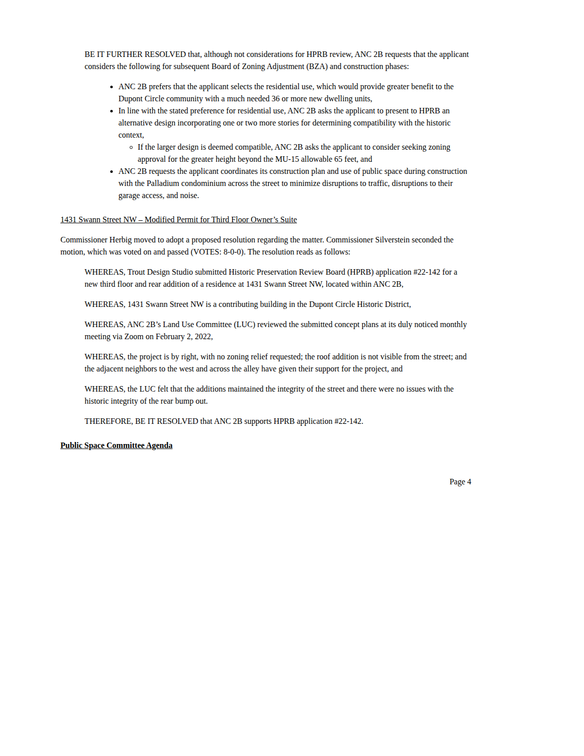BE IT FURTHER RESOLVED that, although not considerations for HPRB review, ANC 2B requests that the applicant considers the following for subsequent Board of Zoning Adjustment (BZA) and construction phases:
ANC 2B prefers that the applicant selects the residential use, which would provide greater benefit to the Dupont Circle community with a much needed 36 or more new dwelling units,
In line with the stated preference for residential use, ANC 2B asks the applicant to present to HPRB an alternative design incorporating one or two more stories for determining compatibility with the historic context,
If the larger design is deemed compatible, ANC 2B asks the applicant to consider seeking zoning approval for the greater height beyond the MU-15 allowable 65 feet, and
ANC 2B requests the applicant coordinates its construction plan and use of public space during construction with the Palladium condominium across the street to minimize disruptions to traffic, disruptions to their garage access, and noise.
1431 Swann Street NW – Modified Permit for Third Floor Owner’s Suite
Commissioner Herbig moved to adopt a proposed resolution regarding the matter. Commissioner Silverstein seconded the motion, which was voted on and passed (VOTES: 8-0-0). The resolution reads as follows:
WHEREAS, Trout Design Studio submitted Historic Preservation Review Board (HPRB) application #22-142 for a new third floor and rear addition of a residence at 1431 Swann Street NW, located within ANC 2B,
WHEREAS, 1431 Swann Street NW is a contributing building in the Dupont Circle Historic District,
WHEREAS, ANC 2B’s Land Use Committee (LUC) reviewed the submitted concept plans at its duly noticed monthly meeting via Zoom on February 2, 2022,
WHEREAS, the project is by right, with no zoning relief requested; the roof addition is not visible from the street; and the adjacent neighbors to the west and across the alley have given their support for the project, and
WHEREAS, the LUC felt that the additions maintained the integrity of the street and there were no issues with the historic integrity of the rear bump out.
THEREFORE, BE IT RESOLVED that ANC 2B supports HPRB application #22-142.
Public Space Committee Agenda
Page 4